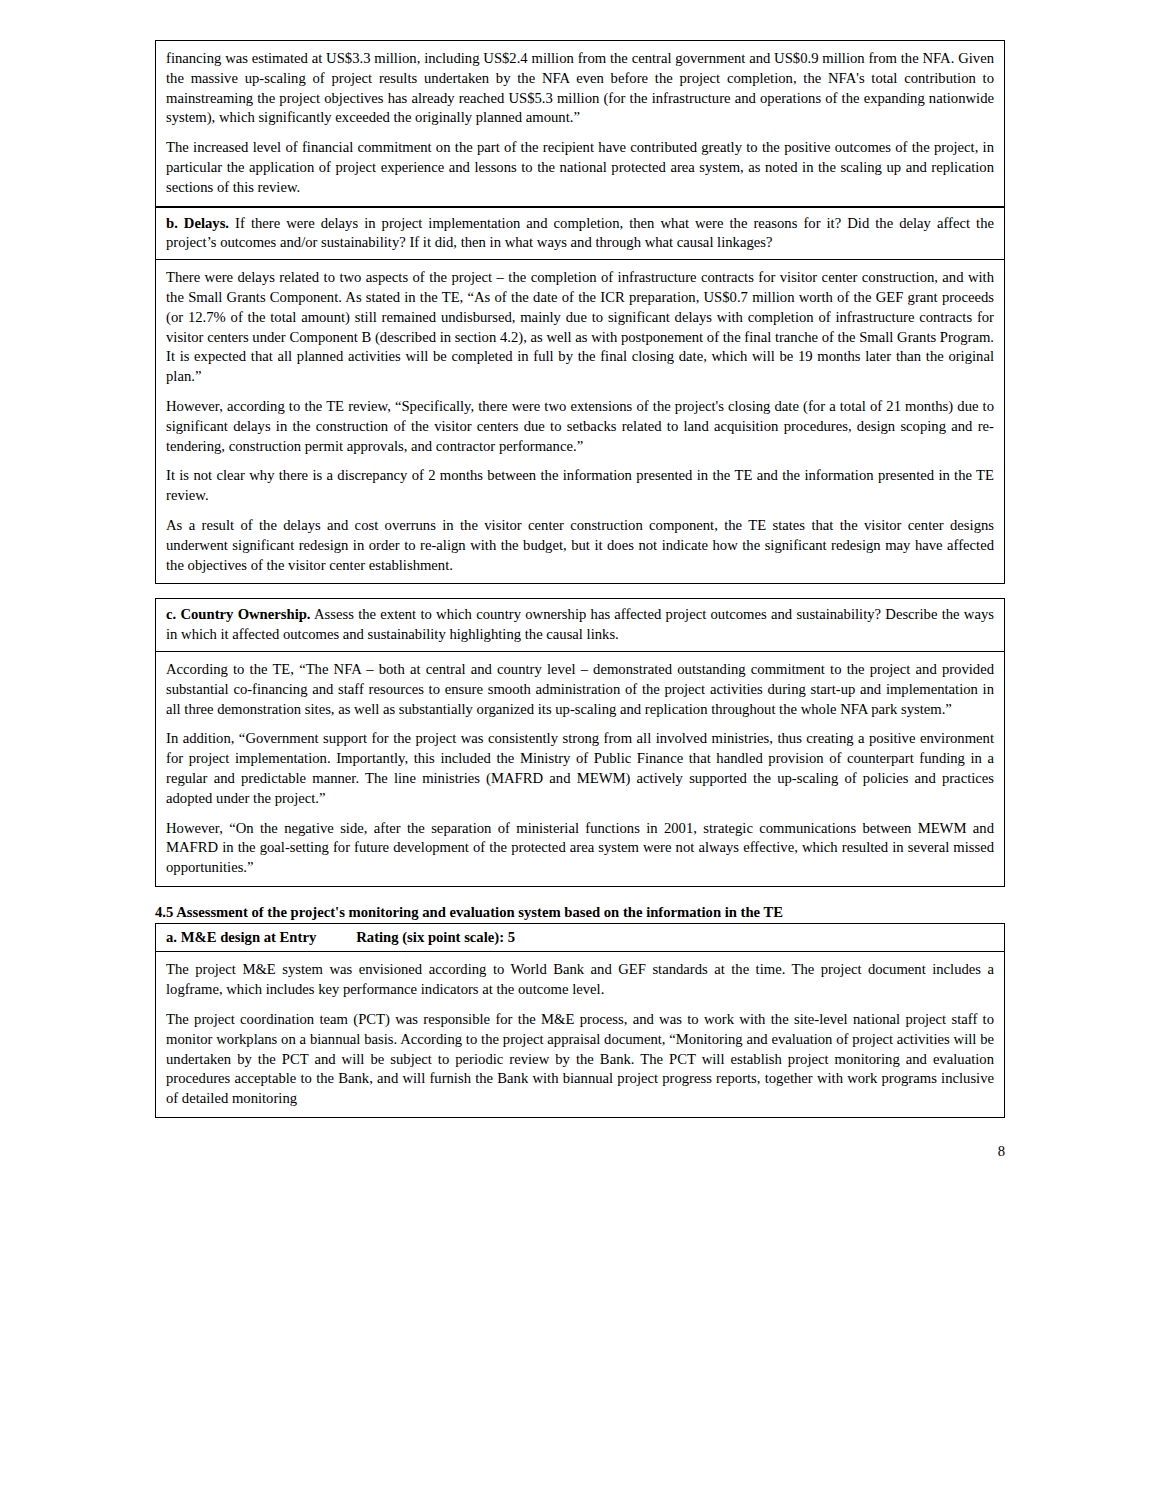financing was estimated at US$3.3 million, including US$2.4 million from the central government and US$0.9 million from the NFA. Given the massive up-scaling of project results undertaken by the NFA even before the project completion, the NFA's total contribution to mainstreaming the project objectives has already reached US$5.3 million (for the infrastructure and operations of the expanding nationwide system), which significantly exceeded the originally planned amount.”
The increased level of financial commitment on the part of the recipient have contributed greatly to the positive outcomes of the project, in particular the application of project experience and lessons to the national protected area system, as noted in the scaling up and replication sections of this review.
b. Delays. If there were delays in project implementation and completion, then what were the reasons for it? Did the delay affect the project’s outcomes and/or sustainability? If it did, then in what ways and through what causal linkages?
There were delays related to two aspects of the project – the completion of infrastructure contracts for visitor center construction, and with the Small Grants Component. As stated in the TE, “As of the date of the ICR preparation, US$0.7 million worth of the GEF grant proceeds (or 12.7% of the total amount) still remained undisbursed, mainly due to significant delays with completion of infrastructure contracts for visitor centers under Component B (described in section 4.2), as well as with postponement of the final tranche of the Small Grants Program. It is expected that all planned activities will be completed in full by the final closing date, which will be 19 months later than the original plan.”
However, according to the TE review, “Specifically, there were two extensions of the project's closing date (for a total of 21 months) due to significant delays in the construction of the visitor centers due to setbacks related to land acquisition procedures, design scoping and re-tendering, construction permit approvals, and contractor performance.”
It is not clear why there is a discrepancy of 2 months between the information presented in the TE and the information presented in the TE review.
As a result of the delays and cost overruns in the visitor center construction component, the TE states that the visitor center designs underwent significant redesign in order to re-align with the budget, but it does not indicate how the significant redesign may have affected the objectives of the visitor center establishment.
c. Country Ownership. Assess the extent to which country ownership has affected project outcomes and sustainability? Describe the ways in which it affected outcomes and sustainability highlighting the causal links.
According to the TE, “The NFA – both at central and country level – demonstrated outstanding commitment to the project and provided substantial co-financing and staff resources to ensure smooth administration of the project activities during start-up and implementation in all three demonstration sites, as well as substantially organized its up-scaling and replication throughout the whole NFA park system.”
In addition, “Government support for the project was consistently strong from all involved ministries, thus creating a positive environment for project implementation. Importantly, this included the Ministry of Public Finance that handled provision of counterpart funding in a regular and predictable manner. The line ministries (MAFRD and MEWM) actively supported the up-scaling of policies and practices adopted under the project.”
However, “On the negative side, after the separation of ministerial functions in 2001, strategic communications between MEWM and MAFRD in the goal-setting for future development of the protected area system were not always effective, which resulted in several missed opportunities.”
4.5 Assessment of the project's monitoring and evaluation system based on the information in the TE
a. M&E design at Entry Rating (six point scale): 5
The project M&E system was envisioned according to World Bank and GEF standards at the time. The project document includes a logframe, which includes key performance indicators at the outcome level.
The project coordination team (PCT) was responsible for the M&E process, and was to work with the site-level national project staff to monitor workplans on a biannual basis. According to the project appraisal document, “Monitoring and evaluation of project activities will be undertaken by the PCT and will be subject to periodic review by the Bank. The PCT will establish project monitoring and evaluation procedures acceptable to the Bank, and will furnish the Bank with biannual project progress reports, together with work programs inclusive of detailed monitoring
8